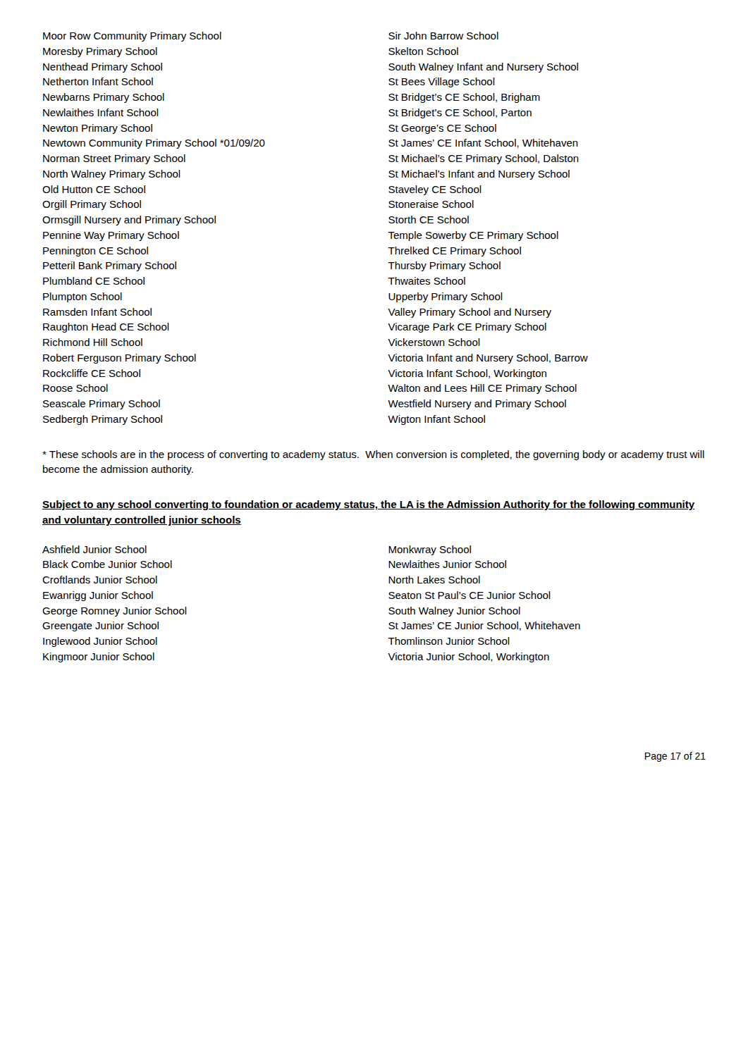Moor Row Community Primary School
Moresby Primary School
Nenthead Primary School
Netherton Infant School
Newbarns Primary School
Newlaithes Infant School
Newton Primary School
Newtown Community Primary School *01/09/20
Norman Street Primary School
North Walney Primary School
Old Hutton CE School
Orgill Primary School
Ormsgill Nursery and Primary School
Pennine Way Primary School
Pennington CE School
Petteril Bank Primary School
Plumbland CE School
Plumpton School
Ramsden Infant School
Raughton Head CE School
Richmond Hill School
Robert Ferguson Primary School
Rockcliffe CE School
Roose School
Seascale Primary School
Sedbergh Primary School
Sir John Barrow School
Skelton School
South Walney Infant and Nursery School
St Bees Village School
St Bridget’s CE School, Brigham
St Bridget’s CE School, Parton
St George’s CE School
St James’ CE Infant School, Whitehaven
St Michael’s CE Primary School, Dalston
St Michael’s Infant and Nursery School
Staveley CE School
Stoneraise School
Storth CE School
Temple Sowerby CE Primary School
Threlked CE Primary School
Thursby Primary School
Thwaites School
Upperby Primary School
Valley Primary School and Nursery
Vicarage Park CE Primary School
Vickerstown School
Victoria Infant and Nursery School, Barrow
Victoria Infant School, Workington
Walton and Lees Hill CE Primary School
Westfield Nursery and Primary School
Wigton Infant School
* These schools are in the process of converting to academy status. When conversion is completed, the governing body or academy trust will become the admission authority.
Subject to any school converting to foundation or academy status, the LA is the Admission Authority for the following community and voluntary controlled junior schools
Ashfield Junior School
Black Combe Junior School
Croftlands Junior School
Ewanrigg Junior School
George Romney Junior School
Greengate Junior School
Inglewood Junior School
Kingmoor Junior School
Monkwray School
Newlaithes Junior School
North Lakes School
Seaton St Paul’s CE Junior School
South Walney Junior School
St James’ CE Junior School, Whitehaven
Thomlinson Junior School
Victoria Junior School, Workington
Page 17 of 21